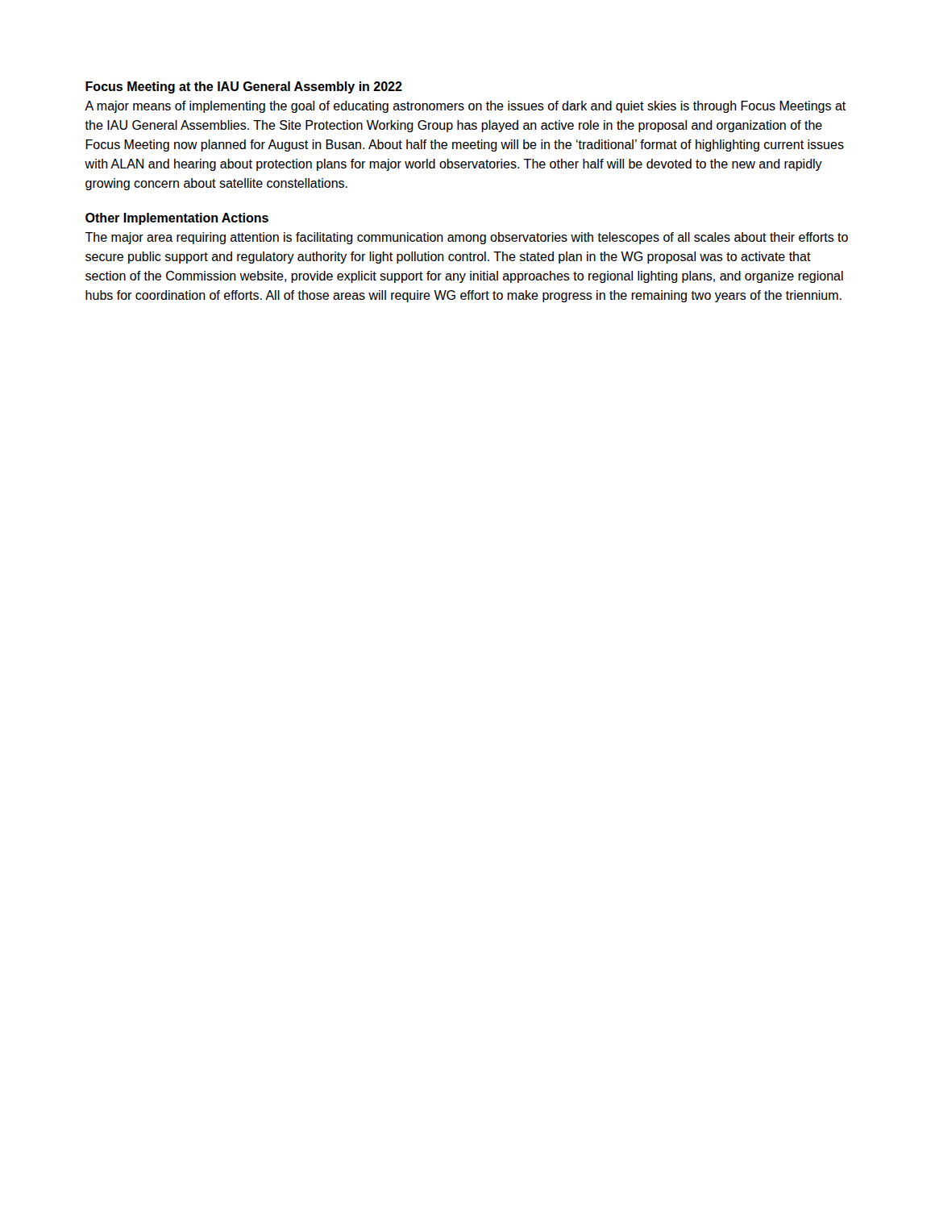Focus Meeting at the IAU General Assembly in 2022
A major means of implementing the goal of educating astronomers on the issues of dark and quiet skies is through Focus Meetings at the IAU General Assemblies. The Site Protection Working Group has played an active role in the proposal and organization of the Focus Meeting now planned for August in Busan. About half the meeting will be in the ‘traditional’ format of highlighting current issues with ALAN and hearing about protection plans for major world observatories. The other half will be devoted to the new and rapidly growing concern about satellite constellations.
Other Implementation Actions
The major area requiring attention is facilitating communication among observatories with telescopes of all scales about their efforts to secure public support and regulatory authority for light pollution control. The stated plan in the WG proposal was to activate that section of the Commission website, provide explicit support for any initial approaches to regional lighting plans, and organize regional hubs for coordination of efforts. All of those areas will require WG effort to make progress in the remaining two years of the triennium.